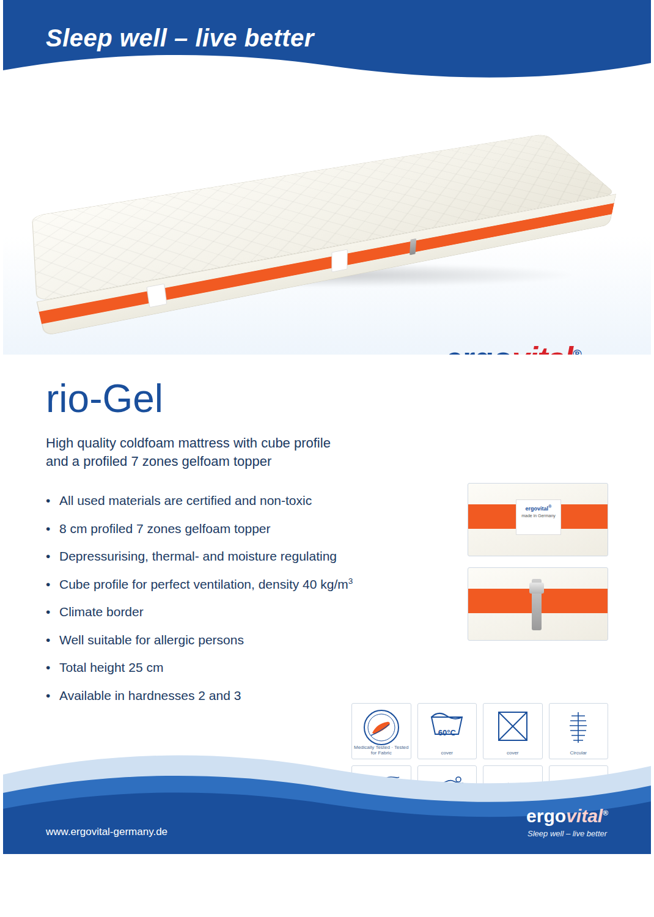Sleep well – live better
ergo vital®
MADE IN GERMANY
rio-Gel
High quality coldfoam mattress with cube profile
and a profiled 7 zones gelfoam topper
All used materials are certified and non-toxic
8 cm profiled 7 zones gelfoam topper
Depressurising, thermal- and moisture regulating
Cube profile for perfect ventilation, density 40 kg/m3
Climate border
Well suitable for allergic persons
Total height 25 cm
Available in hardnesses 2 and 3
ergovital®
made in Germany
Medically Tested · Tested for Fabric
60°C
cover
cover
Circular
climate cotton
7 zones
coldfoam
Ergocheck
tested
www.ergovital-germany.de
ergo vital®
Sleep well – live better